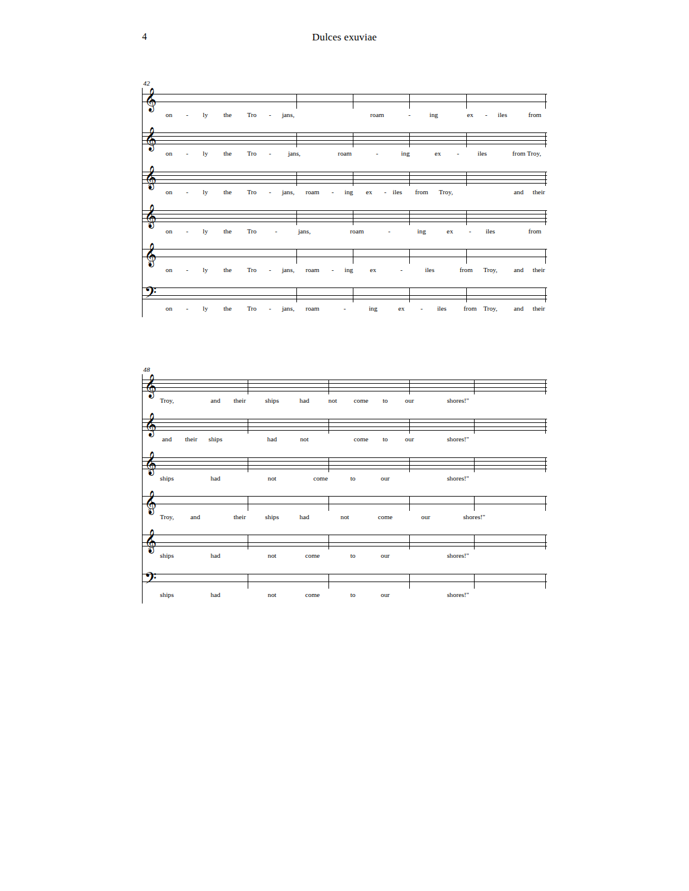4
Dulces exuviae
42
𝄞
on - ly the Tro - jans, roam - ing ex - iles from
𝄞
on - ly the Tro - jans, roam - ing ex - iles from Troy,
𝄞8
on - ly the Tro - jans, roam - ing ex - iles from Troy, and their
𝄞8
on - ly the Tro - jans, roam - ing ex - iles from
𝄞8
on - ly the Tro - jans, roam - ing ex - iles from Troy, and their
𝄢
on - ly the Tro - jans, roam - ing ex - iles from Troy, and their
48
𝄞
Troy, and their ships had not come to our shores!"
𝄞
and their ships had not come to our shores!"
𝄞8
ships had not come to our shores!"
𝄞8
Troy, and their ships had not come our shores!"
𝄞8
ships had not come to our shores!"
𝄢
ships had not come to our shores!"